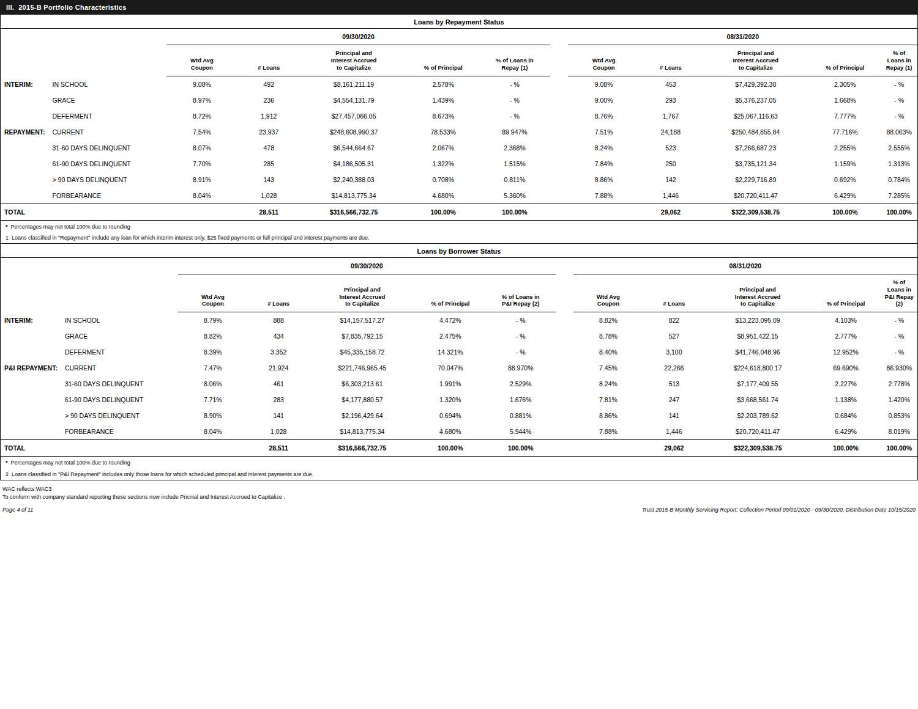III. 2015-B Portfolio Characteristics
Loans by Repayment Status
| | | 09/30/2020 | | 08/31/2020 |
| | | Wtd Avg Coupon | # Loans | Principal and Interest Accrued to Capitalize | % of Principal | % of Loans in Repay (1) | | Wtd Avg Coupon | # Loans | Principal and Interest Accrued to Capitalize | % of Principal | % of Loans in Repay (1) |
| INTERIM: | IN SCHOOL | 9.08% | 492 | $8,161,211.19 | 2.578% | - % | | 9.08% | 453 | $7,429,392.30 | 2.305% | - % |
| | GRACE | 8.97% | 236 | $4,554,131.79 | 1.439% | - % | | 9.00% | 293 | $5,376,237.05 | 1.668% | - % |
| | DEFERMENT | 8.72% | 1,912 | $27,457,066.05 | 8.673% | - % | | 8.76% | 1,767 | $25,067,116.63 | 7.777% | - % |
| REPAYMENT: | CURRENT | 7.54% | 23,937 | $248,608,990.37 | 78.533% | 89.947% | | 7.51% | 24,188 | $250,484,855.84 | 77.716% | 88.063% |
| | 31-60 DAYS DELINQUENT | 8.07% | 478 | $6,544,664.67 | 2.067% | 2.368% | | 8.24% | 523 | $7,266,687.23 | 2.255% | 2.555% |
| | 61-90 DAYS DELINQUENT | 7.70% | 285 | $4,186,505.31 | 1.322% | 1.515% | | 7.84% | 250 | $3,735,121.34 | 1.159% | 1.313% |
| | > 90 DAYS DELINQUENT | 8.91% | 143 | $2,240,388.03 | 0.708% | 0.811% | | 8.86% | 142 | $2,229,716.89 | 0.692% | 0.784% |
| | FORBEARANCE | 8.04% | 1,028 | $14,813,775.34 | 4.680% | 5.360% | | 7.88% | 1,446 | $20,720,411.47 | 6.429% | 7.285% |
| TOTAL | | | 28,511 | $316,566,732.75 | 100.00% | 100.00% | | | 29,062 | $322,309,538.75 | 100.00% | 100.00% |
* Percentages may not total 100% due to rounding
1 Loans classified in "Repayment" include any loan for which interim interest only, $25 fixed payments or full principal and interest payments are due.
Loans by Borrower Status
| | | 09/30/2020 | | 08/31/2020 |
| | | Wtd Avg Coupon | # Loans | Principal and Interest Accrued to Capitalize | % of Principal | % of Loans in P&I Repay (2) | | Wtd Avg Coupon | # Loans | Principal and Interest Accrued to Capitalize | % of Principal | % of Loans in P&I Repay (2) |
| INTERIM: | IN SCHOOL | 8.79% | 888 | $14,157,517.27 | 4.472% | - % | | 8.82% | 822 | $13,223,095.09 | 4.103% | - % |
| | GRACE | 8.82% | 434 | $7,835,792.15 | 2.475% | - % | | 8.78% | 527 | $8,951,422.15 | 2.777% | - % |
| | DEFERMENT | 8.39% | 3,352 | $45,335,158.72 | 14.321% | - % | | 8.40% | 3,100 | $41,746,048.96 | 12.952% | - % |
| P&I REPAYMENT: | CURRENT | 7.47% | 21,924 | $221,746,965.45 | 70.047% | 88.970% | | 7.45% | 22,266 | $224,618,800.17 | 69.690% | 86.930% |
| | 31-60 DAYS DELINQUENT | 8.06% | 461 | $6,303,213.61 | 1.991% | 2.529% | | 8.24% | 513 | $7,177,409.55 | 2.227% | 2.778% |
| | 61-90 DAYS DELINQUENT | 7.71% | 283 | $4,177,880.57 | 1.320% | 1.676% | | 7.81% | 247 | $3,668,561.74 | 1.138% | 1.420% |
| | > 90 DAYS DELINQUENT | 8.90% | 141 | $2,196,429.64 | 0.694% | 0.881% | | 8.86% | 141 | $2,203,789.62 | 0.684% | 0.853% |
| | FORBEARANCE | 8.04% | 1,028 | $14,813,775.34 | 4.680% | 5.944% | | 7.88% | 1,446 | $20,720,411.47 | 6.429% | 8.019% |
| TOTAL | | | 28,511 | $316,566,732.75 | 100.00% | 100.00% | | | 29,062 | $322,309,538.75 | 100.00% | 100.00% |
* Percentages may not total 100% due to rounding
2 Loans classified in "P&I Repayment" includes only those loans for which scheduled principal and interest payments are due.
WAC reflects WAC3
To conform with company standard reporting these sections now include Pricnial and Interest Accrued to Capitalize .
Page 4 of 11
Trust 2015-B Monthly Servicing Report: Collection Period 09/01/2020 - 09/30/2020, Distribution Date 10/15/2020